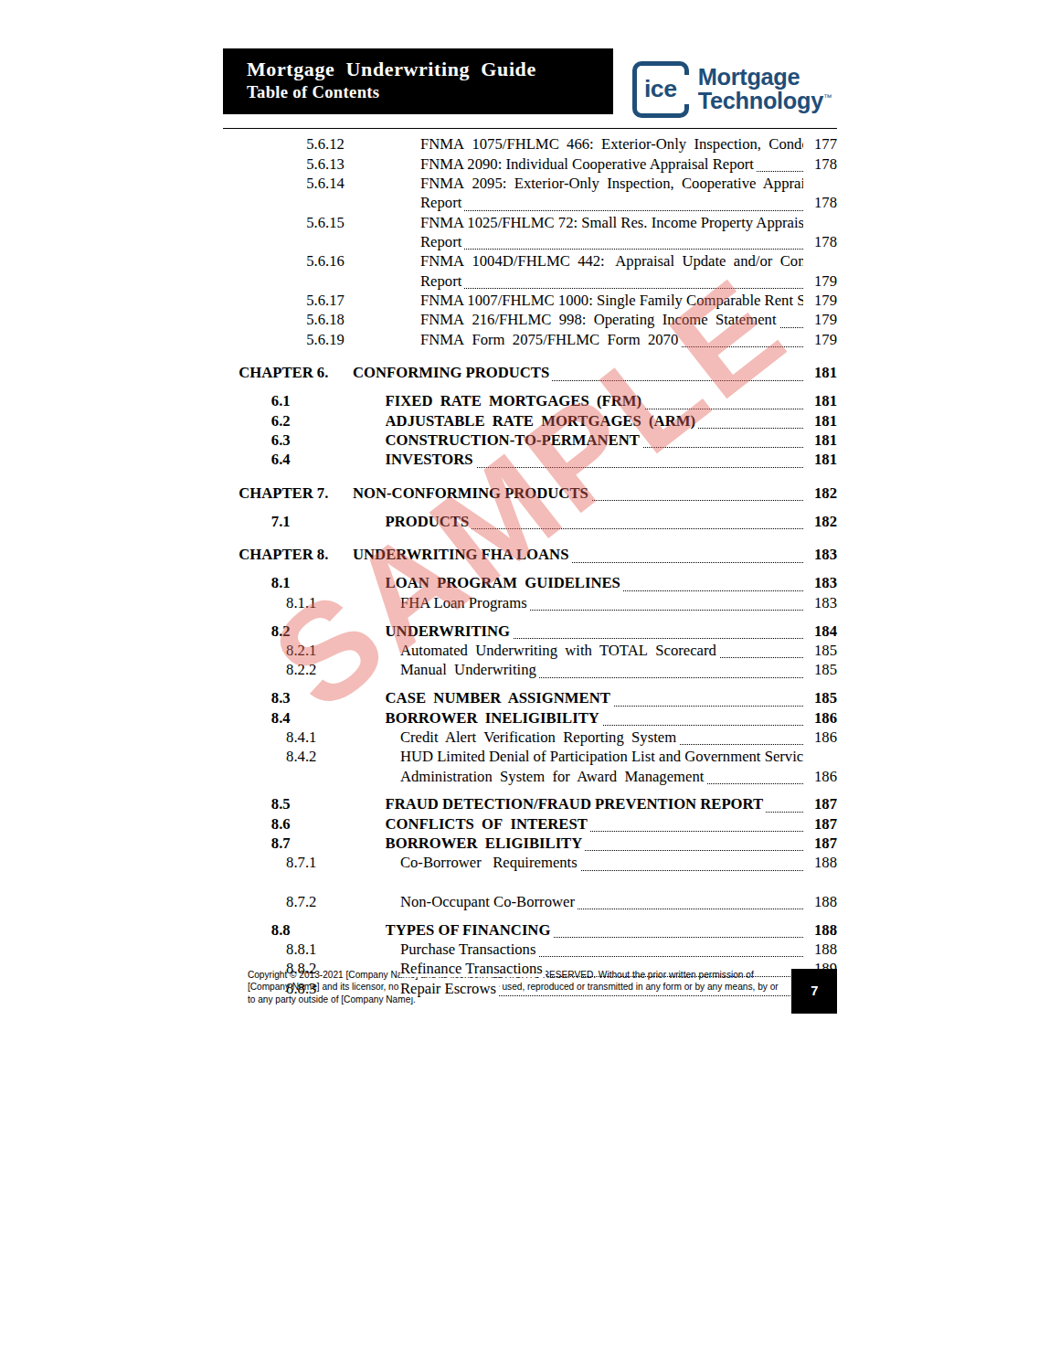Mortgage Underwriting Guide
Table of Contents
ice
Mortgage
Technology™
SAMPLE
5.6.12
FNMA 1075/FHLMC 466: Exterior-Only Inspection, Condominium
177
5.6.13
FNMA 2090: Individual Cooperative Appraisal Report
178
5.6.14
FNMA 2095: Exterior-Only Inspection, Cooperative Appraisal
Report
178
5.6.15
FNMA 1025/FHLMC 72: Small Res. Income Property Appraisal
Report
178
5.6.16
FNMA 1004D/FHLMC 442: Appraisal Update and/or Completion
Report
179
5.6.17
FNMA 1007/FHLMC 1000: Single Family Comparable Rent Schedule
179
5.6.18
FNMA 216/FHLMC 998: Operating Income Statement
179
5.6.19
FNMA Form 2075/FHLMC Form 2070
179
CHAPTER 6.
CONFORMING PRODUCTS
181
6.1
FIXED RATE MORTGAGES (FRM)
181
6.2
ADJUSTABLE RATE MORTGAGES (ARM)
181
6.3
CONSTRUCTION-TO-PERMANENT
181
6.4
INVESTORS
181
CHAPTER 7.
NON-CONFORMING PRODUCTS
182
7.1
PRODUCTS
182
CHAPTER 8.
UNDERWRITING FHA LOANS
183
8.1
LOAN PROGRAM GUIDELINES
183
8.1.1
FHA Loan Programs
183
8.2
UNDERWRITING
184
8.2.1
Automated Underwriting with TOTAL Scorecard
185
8.2.2
Manual Underwriting
185
8.3
CASE NUMBER ASSIGNMENT
185
8.4
BORROWER INELIGIBILITY
186
8.4.1
Credit Alert Verification Reporting System
186
8.4.2
HUD Limited Denial of Participation List and Government Services
Administration System for Award Management
186
8.5
FRAUD DETECTION/FRAUD PREVENTION REPORT
187
8.6
CONFLICTS OF INTEREST
187
8.7
BORROWER ELIGIBILITY
187
8.7.1
Co-Borrower Requirements
188
8.7.2
Non-Occupant Co-Borrower
188
8.8
TYPES OF FINANCING
188
8.8.1
Purchase Transactions
188
8.8.2
Refinance Transactions
189
8.8.3
Repair Escrows
191
Copyright © 2013-2021 [Company Name] and its licensor. ALL RIGHTS RESERVED. Without the prior written permission of [Company Name] and its licensor, no part of this work may be used, reproduced or transmitted in any form or by any means, by or to any party outside of [Company Name].
7